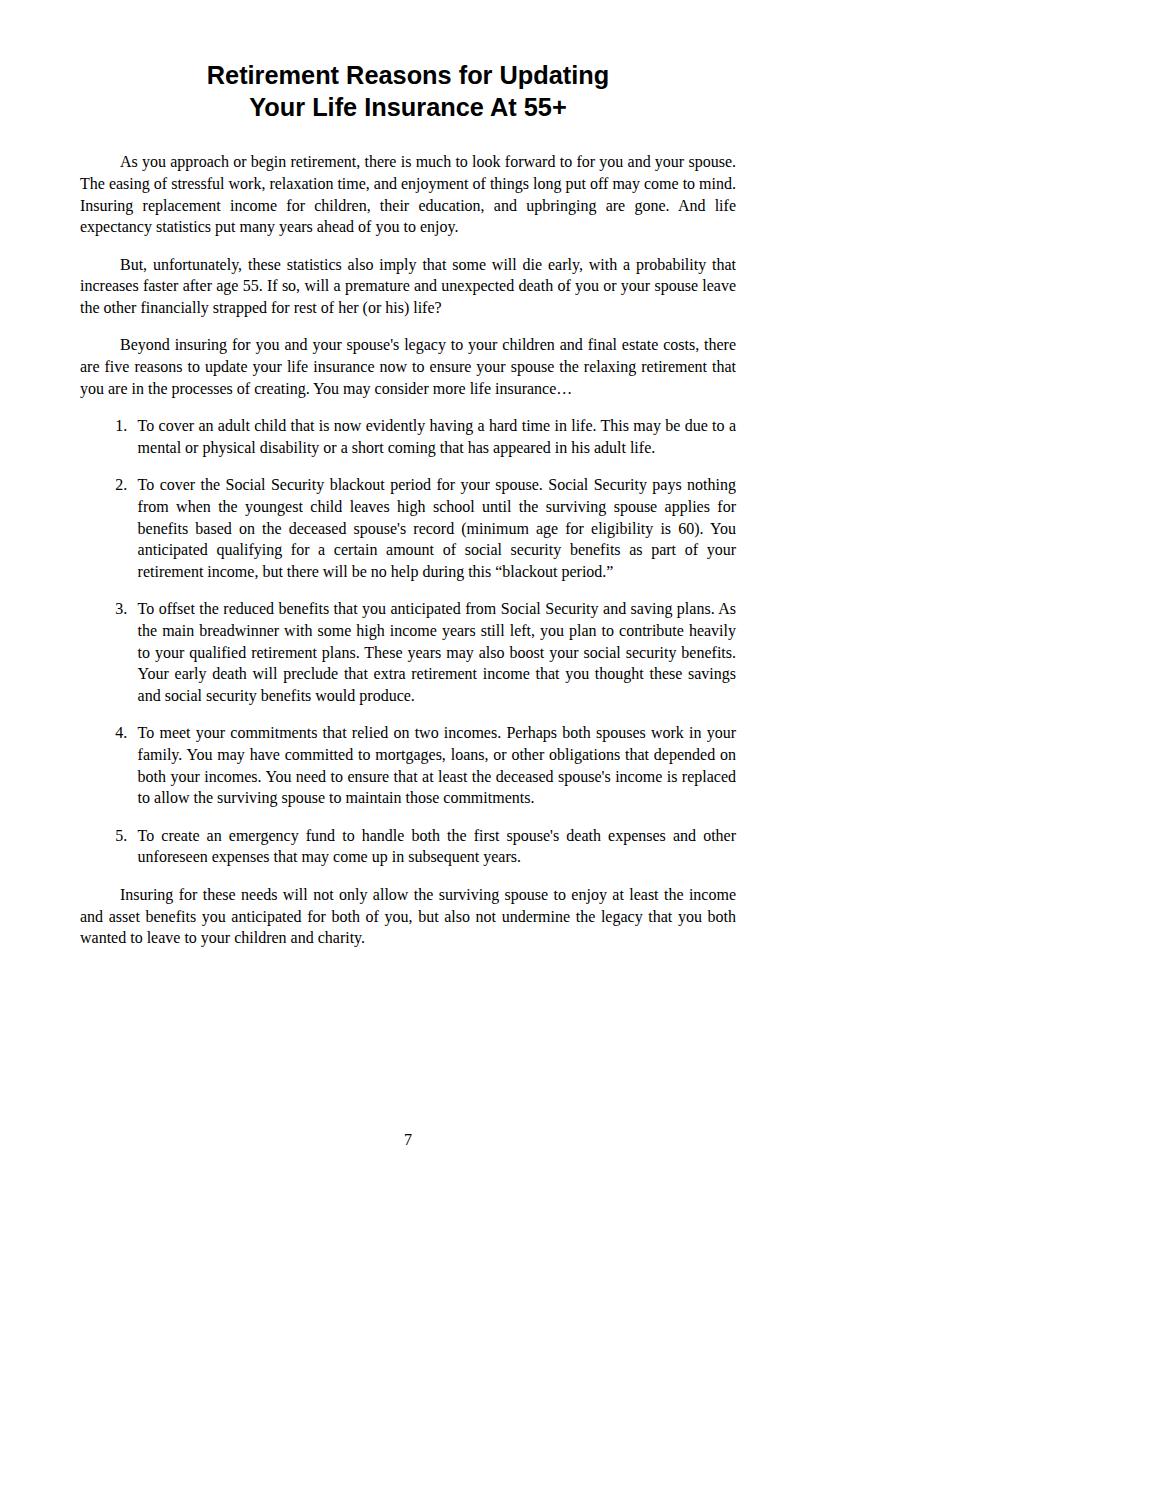Retirement Reasons for Updating
Your Life Insurance At 55+
As you approach or begin retirement, there is much to look forward to for you and your spouse. The easing of stressful work, relaxation time, and enjoyment of things long put off may come to mind. Insuring replacement income for children, their education, and upbringing are gone. And life expectancy statistics put many years ahead of you to enjoy.
But, unfortunately, these statistics also imply that some will die early, with a probability that increases faster after age 55. If so, will a premature and unexpected death of you or your spouse leave the other financially strapped for rest of her (or his) life?
Beyond insuring for you and your spouse's legacy to your children and final estate costs, there are five reasons to update your life insurance now to ensure your spouse the relaxing retirement that you are in the processes of creating. You may consider more life insurance…
To cover an adult child that is now evidently having a hard time in life. This may be due to a mental or physical disability or a short coming that has appeared in his adult life.
To cover the Social Security blackout period for your spouse. Social Security pays nothing from when the youngest child leaves high school until the surviving spouse applies for benefits based on the deceased spouse's record (minimum age for eligibility is 60). You anticipated qualifying for a certain amount of social security benefits as part of your retirement income, but there will be no help during this “blackout period.”
To offset the reduced benefits that you anticipated from Social Security and saving plans. As the main breadwinner with some high income years still left, you plan to contribute heavily to your qualified retirement plans. These years may also boost your social security benefits. Your early death will preclude that extra retirement income that you thought these savings and social security benefits would produce.
To meet your commitments that relied on two incomes. Perhaps both spouses work in your family. You may have committed to mortgages, loans, or other obligations that depended on both your incomes. You need to ensure that at least the deceased spouse's income is replaced to allow the surviving spouse to maintain those commitments.
To create an emergency fund to handle both the first spouse's death expenses and other unforeseen expenses that may come up in subsequent years.
Insuring for these needs will not only allow the surviving spouse to enjoy at least the income and asset benefits you anticipated for both of you, but also not undermine the legacy that you both wanted to leave to your children and charity.
7